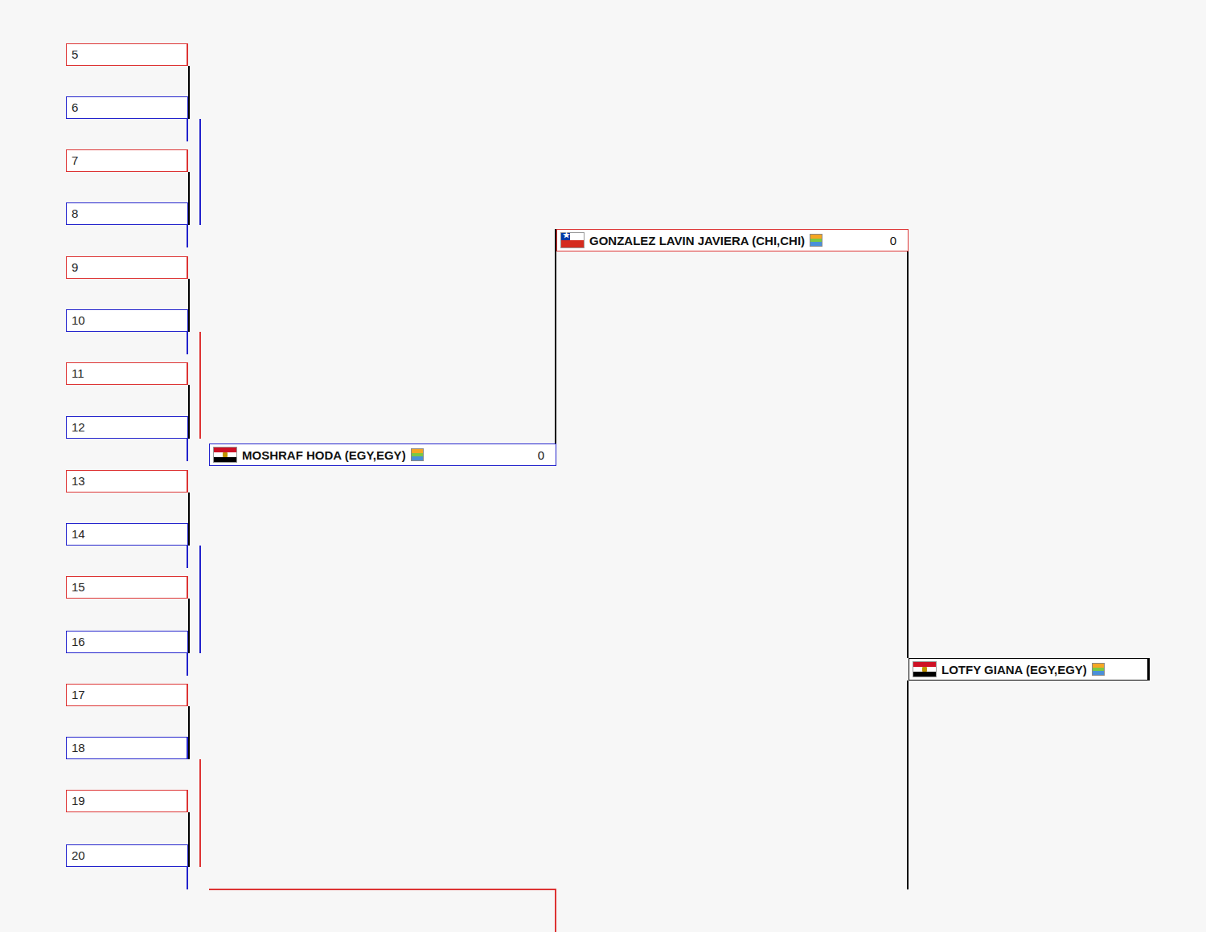5
6
7
8
9
10
11
12
13
14
15
16
17
18
19
20
MOSHRAF HODA (EGY,EGY) 0
GONZALEZ LAVIN JAVIERA (CHI,CHI) 0
LOTFY GIANA (EGY,EGY)